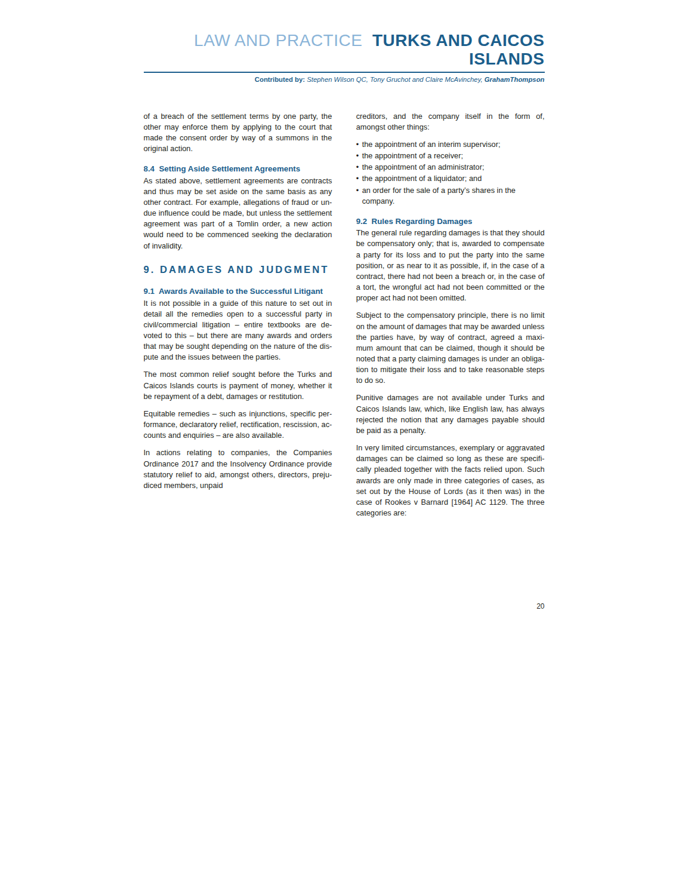LAW AND PRACTICE TURKS AND CAICOS ISLANDS
Contributed by: Stephen Wilson QC, Tony Gruchot and Claire McAvinchey, GrahamThompson
of a breach of the settlement terms by one party, the other may enforce them by applying to the court that made the consent order by way of a summons in the original action.
8.4 Setting Aside Settlement Agreements
As stated above, settlement agreements are contracts and thus may be set aside on the same basis as any other contract. For example, allegations of fraud or undue influence could be made, but unless the settlement agreement was part of a Tomlin order, a new action would need to be commenced seeking the declaration of invalidity.
9. Damages and Judgment
9.1 Awards Available to the Successful Litigant
It is not possible in a guide of this nature to set out in detail all the remedies open to a successful party in civil/commercial litigation – entire textbooks are devoted to this – but there are many awards and orders that may be sought depending on the nature of the dispute and the issues between the parties.
The most common relief sought before the Turks and Caicos Islands courts is payment of money, whether it be repayment of a debt, damages or restitution.
Equitable remedies – such as injunctions, specific performance, declaratory relief, rectification, rescission, accounts and enquiries – are also available.
In actions relating to companies, the Companies Ordinance 2017 and the Insolvency Ordinance provide statutory relief to aid, amongst others, directors, prejudiced members, unpaid
creditors, and the company itself in the form of, amongst other things:
the appointment of an interim supervisor;
the appointment of a receiver;
the appointment of an administrator;
the appointment of a liquidator; and
an order for the sale of a party’s shares in the company.
9.2 Rules Regarding Damages
The general rule regarding damages is that they should be compensatory only; that is, awarded to compensate a party for its loss and to put the party into the same position, or as near to it as possible, if, in the case of a contract, there had not been a breach or, in the case of a tort, the wrongful act had not been committed or the proper act had not been omitted.
Subject to the compensatory principle, there is no limit on the amount of damages that may be awarded unless the parties have, by way of contract, agreed a maximum amount that can be claimed, though it should be noted that a party claiming damages is under an obligation to mitigate their loss and to take reasonable steps to do so.
Punitive damages are not available under Turks and Caicos Islands law, which, like English law, has always rejected the notion that any damages payable should be paid as a penalty.
In very limited circumstances, exemplary or aggravated damages can be claimed so long as these are specifically pleaded together with the facts relied upon. Such awards are only made in three categories of cases, as set out by the House of Lords (as it then was) in the case of Rookes v Barnard [1964] AC 1129. The three categories are:
20